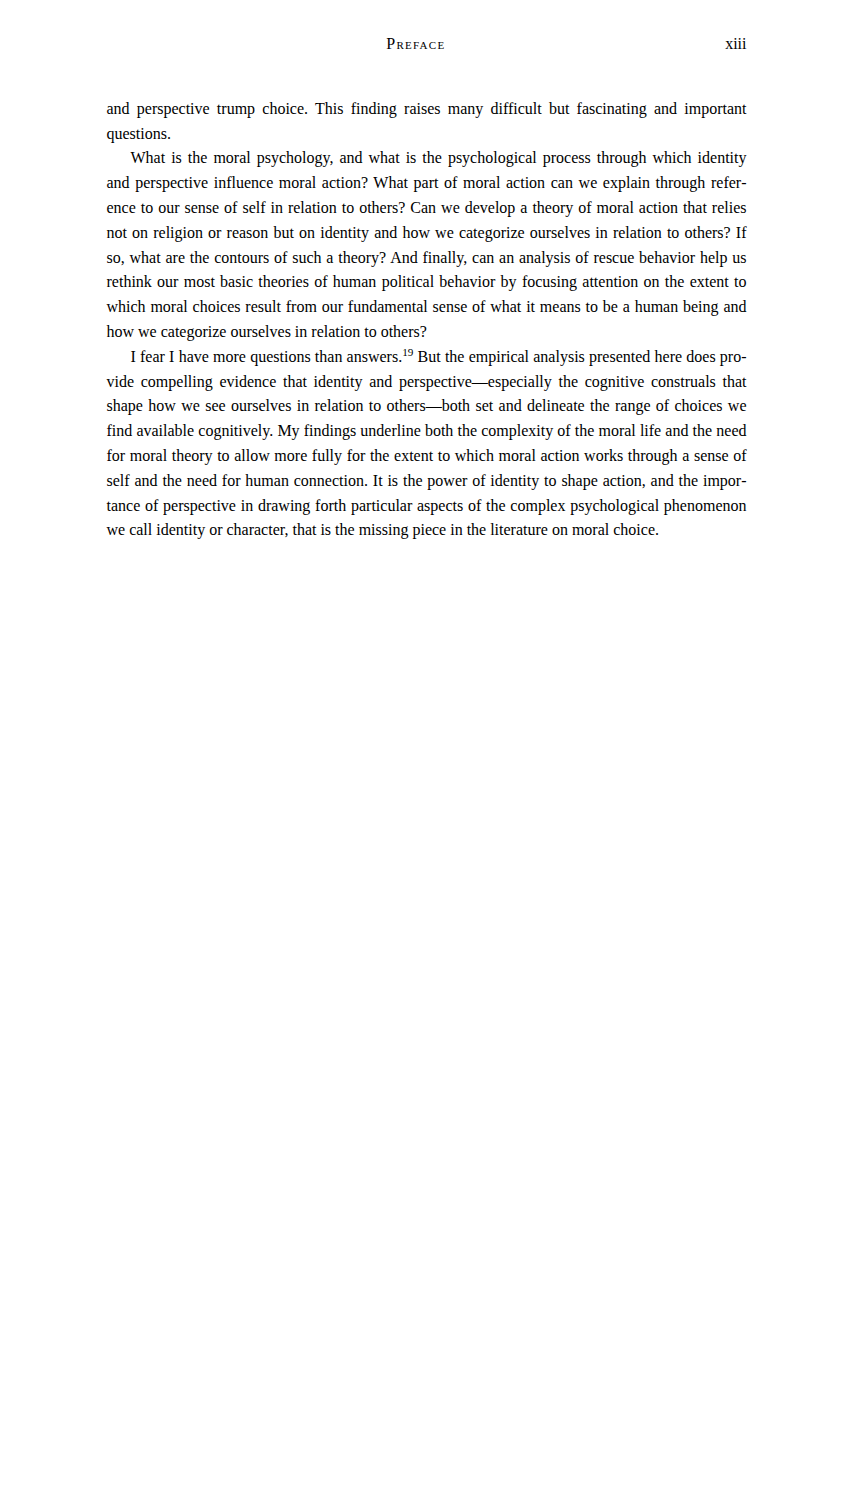Preface xiii
and perspective trump choice. This finding raises many difficult but fascinating and important questions.
What is the moral psychology, and what is the psychological process through which identity and perspective influence moral action? What part of moral action can we explain through reference to our sense of self in relation to others? Can we develop a theory of moral action that relies not on religion or reason but on identity and how we categorize ourselves in relation to others? If so, what are the contours of such a theory? And finally, can an analysis of rescue behavior help us rethink our most basic theories of human political behavior by focusing attention on the extent to which moral choices result from our fundamental sense of what it means to be a human being and how we categorize ourselves in relation to others?
I fear I have more questions than answers.19 But the empirical analysis presented here does provide compelling evidence that identity and perspective—especially the cognitive construals that shape how we see ourselves in relation to others—both set and delineate the range of choices we find available cognitively. My findings underline both the complexity of the moral life and the need for moral theory to allow more fully for the extent to which moral action works through a sense of self and the need for human connection. It is the power of identity to shape action, and the importance of perspective in drawing forth particular aspects of the complex psychological phenomenon we call identity or character, that is the missing piece in the literature on moral choice.